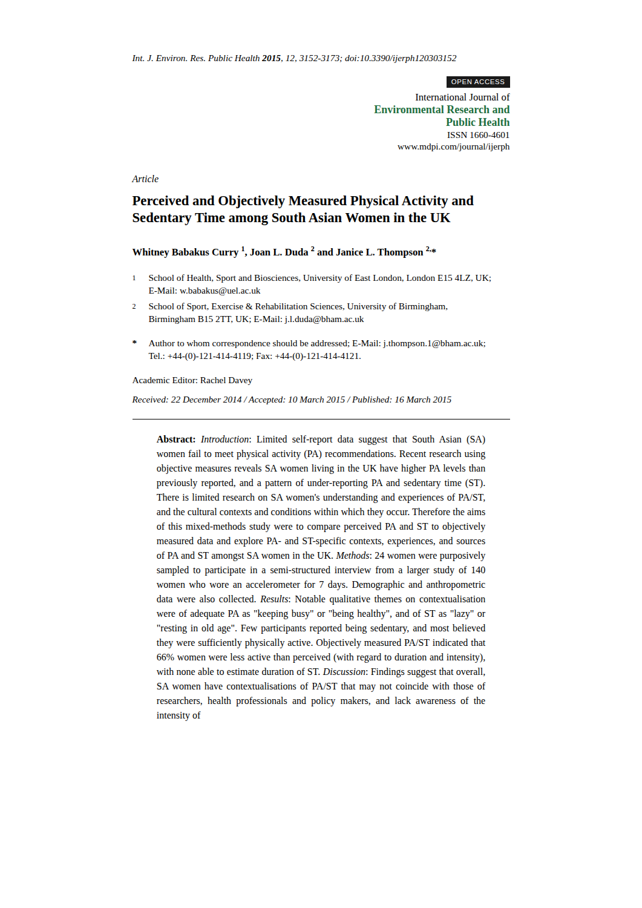Int. J. Environ. Res. Public Health 2015, 12, 3152-3173; doi:10.3390/ijerph120303152
OPEN ACCESS
International Journal of
Environmental Research and
Public Health
ISSN 1660-4601
www.mdpi.com/journal/ijerph
Article
Perceived and Objectively Measured Physical Activity and Sedentary Time among South Asian Women in the UK
Whitney Babakus Curry 1, Joan L. Duda 2 and Janice L. Thompson 2,*
1
School of Health, Sport and Biosciences, University of East London, London E15 4LZ, UK;
E-Mail: w.babakus@uel.ac.uk
2
School of Sport, Exercise & Rehabilitation Sciences, University of Birmingham,
Birmingham B15 2TT, UK; E-Mail: j.l.duda@bham.ac.uk
*
Author to whom correspondence should be addressed; E-Mail: j.thompson.1@bham.ac.uk;
Tel.: +44-(0)-121-414-4119; Fax: +44-(0)-121-414-4121.
Academic Editor: Rachel Davey
Received: 22 December 2014 / Accepted: 10 March 2015 / Published: 16 March 2015
Abstract: Introduction: Limited self-report data suggest that South Asian (SA) women fail to meet physical activity (PA) recommendations. Recent research using objective measures reveals SA women living in the UK have higher PA levels than previously reported, and a pattern of under-reporting PA and sedentary time (ST). There is limited research on SA women's understanding and experiences of PA/ST, and the cultural contexts and conditions within which they occur. Therefore the aims of this mixed-methods study were to compare perceived PA and ST to objectively measured data and explore PA- and ST-specific contexts, experiences, and sources of PA and ST amongst SA women in the UK. Methods: 24 women were purposively sampled to participate in a semi-structured interview from a larger study of 140 women who wore an accelerometer for 7 days. Demographic and anthropometric data were also collected. Results: Notable qualitative themes on contextualisation were of adequate PA as "keeping busy" or "being healthy", and of ST as "lazy" or "resting in old age". Few participants reported being sedentary, and most believed they were sufficiently physically active. Objectively measured PA/ST indicated that 66% women were less active than perceived (with regard to duration and intensity), with none able to estimate duration of ST. Discussion: Findings suggest that overall, SA women have contextualisations of PA/ST that may not coincide with those of researchers, health professionals and policy makers, and lack awareness of the intensity of